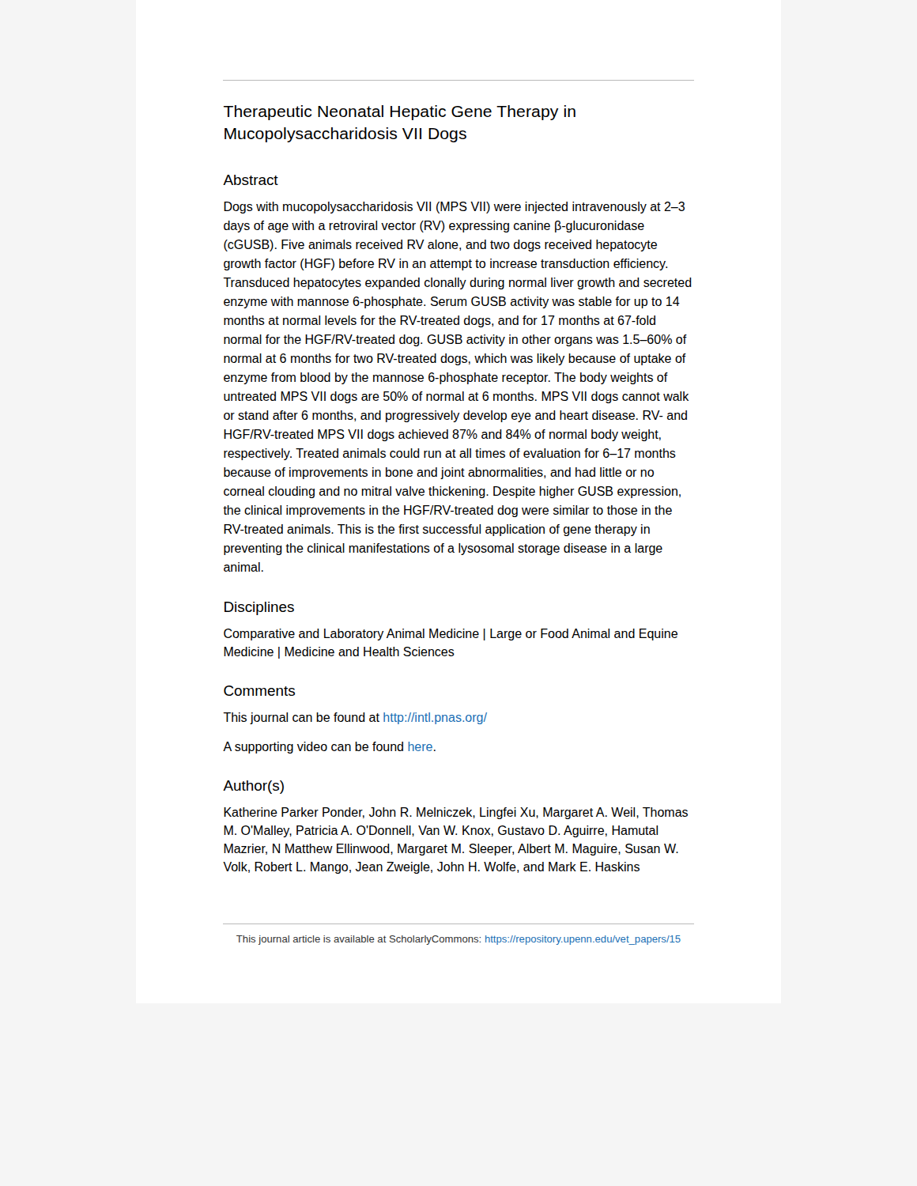Therapeutic Neonatal Hepatic Gene Therapy in Mucopolysaccharidosis VII Dogs
Abstract
Dogs with mucopolysaccharidosis VII (MPS VII) were injected intravenously at 2–3 days of age with a retroviral vector (RV) expressing canine β-glucuronidase (cGUSB). Five animals received RV alone, and two dogs received hepatocyte growth factor (HGF) before RV in an attempt to increase transduction efficiency. Transduced hepatocytes expanded clonally during normal liver growth and secreted enzyme with mannose 6-phosphate. Serum GUSB activity was stable for up to 14 months at normal levels for the RV-treated dogs, and for 17 months at 67-fold normal for the HGF/RV-treated dog. GUSB activity in other organs was 1.5–60% of normal at 6 months for two RV-treated dogs, which was likely because of uptake of enzyme from blood by the mannose 6-phosphate receptor. The body weights of untreated MPS VII dogs are 50% of normal at 6 months. MPS VII dogs cannot walk or stand after 6 months, and progressively develop eye and heart disease. RV- and HGF/RV-treated MPS VII dogs achieved 87% and 84% of normal body weight, respectively. Treated animals could run at all times of evaluation for 6–17 months because of improvements in bone and joint abnormalities, and had little or no corneal clouding and no mitral valve thickening. Despite higher GUSB expression, the clinical improvements in the HGF/RV-treated dog were similar to those in the RV-treated animals. This is the first successful application of gene therapy in preventing the clinical manifestations of a lysosomal storage disease in a large animal.
Disciplines
Comparative and Laboratory Animal Medicine | Large or Food Animal and Equine Medicine | Medicine and Health Sciences
Comments
This journal can be found at http://intl.pnas.org/
A supporting video can be found here.
Author(s)
Katherine Parker Ponder, John R. Melniczek, Lingfei Xu, Margaret A. Weil, Thomas M. O'Malley, Patricia A. O'Donnell, Van W. Knox, Gustavo D. Aguirre, Hamutal Mazrier, N Matthew Ellinwood, Margaret M. Sleeper, Albert M. Maguire, Susan W. Volk, Robert L. Mango, Jean Zweigle, John H. Wolfe, and Mark E. Haskins
This journal article is available at ScholarlyCommons: https://repository.upenn.edu/vet_papers/15